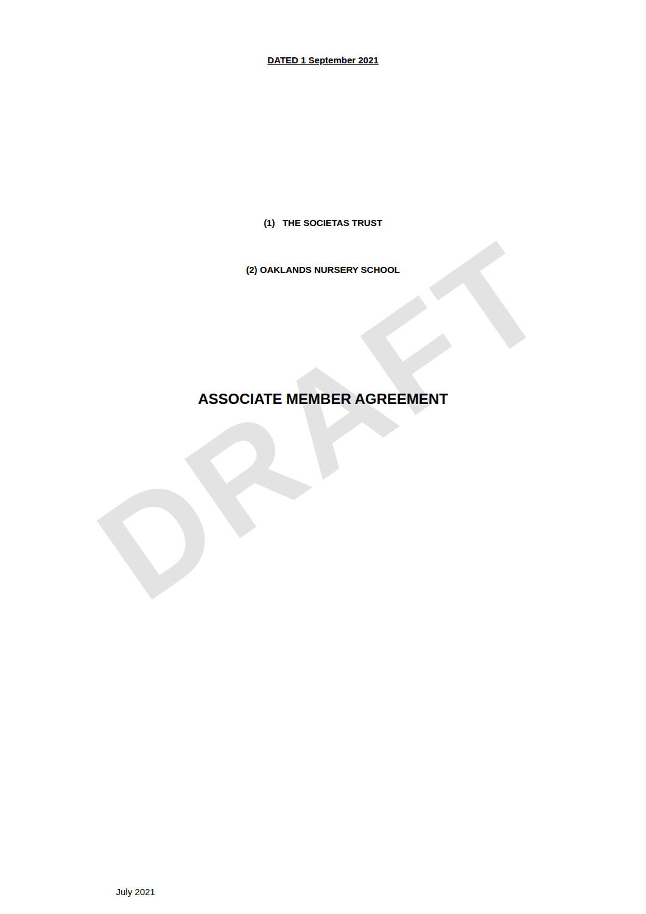DRAFT
DATED 1 September 2021
(1) THE SOCIETAS TRUST
(2) OAKLANDS NURSERY SCHOOL
ASSOCIATE MEMBER AGREEMENT
July 2021